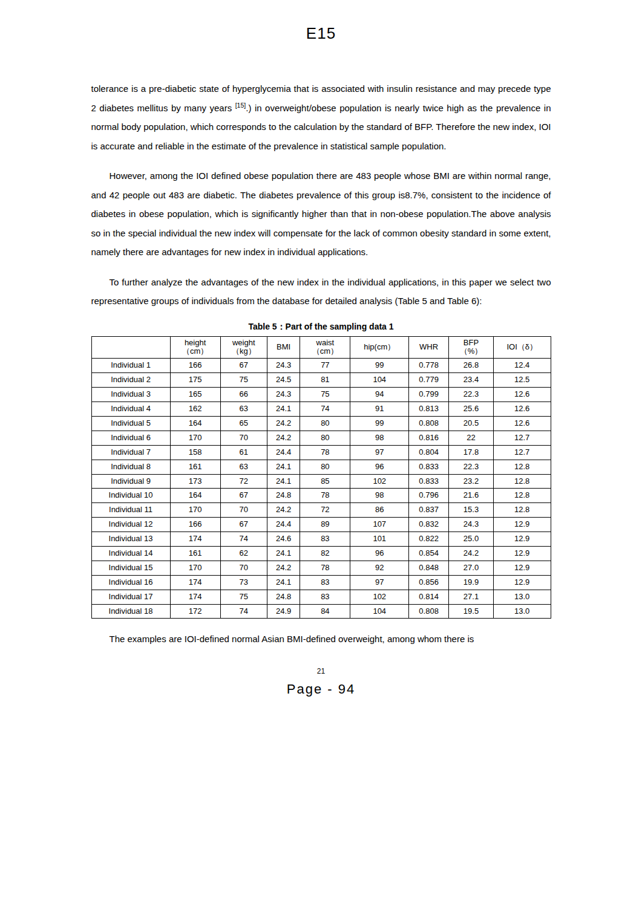E15
tolerance is a pre-diabetic state of hyperglycemia that is associated with insulin resistance and may precede type 2 diabetes mellitus by many years [15].) in overweight/obese population is nearly twice high as the prevalence in normal body population, which corresponds to the calculation by the standard of BFP. Therefore the new index, IOI is accurate and reliable in the estimate of the prevalence in statistical sample population.
However, among the IOI defined obese population there are 483 people whose BMI are within normal range, and 42 people out 483 are diabetic. The diabetes prevalence of this group is8.7%, consistent to the incidence of diabetes in obese population, which is significantly higher than that in non-obese population.The above analysis so in the special individual the new index will compensate for the lack of common obesity standard in some extent, namely there are advantages for new index in individual applications.
To further analyze the advantages of the new index in the individual applications, in this paper we select two representative groups of individuals from the database for detailed analysis (Table 5 and Table 6):
Table 5：Part of the sampling data 1
| | height （cm） | weight （kg） | BMI | waist （cm） | hip(cm） | WHR | BFP （%） | IOI（δ） |
| --- | --- | --- | --- | --- | --- | --- | --- | --- |
| Individual 1 | 166 | 67 | 24.3 | 77 | 99 | 0.778 | 26.8 | 12.4 |
| Individual 2 | 175 | 75 | 24.5 | 81 | 104 | 0.779 | 23.4 | 12.5 |
| Individual 3 | 165 | 66 | 24.3 | 75 | 94 | 0.799 | 22.3 | 12.6 |
| Individual 4 | 162 | 63 | 24.1 | 74 | 91 | 0.813 | 25.6 | 12.6 |
| Individual 5 | 164 | 65 | 24.2 | 80 | 99 | 0.808 | 20.5 | 12.6 |
| Individual 6 | 170 | 70 | 24.2 | 80 | 98 | 0.816 | 22 | 12.7 |
| Individual 7 | 158 | 61 | 24.4 | 78 | 97 | 0.804 | 17.8 | 12.7 |
| Individual 8 | 161 | 63 | 24.1 | 80 | 96 | 0.833 | 22.3 | 12.8 |
| Individual 9 | 173 | 72 | 24.1 | 85 | 102 | 0.833 | 23.2 | 12.8 |
| Individual 10 | 164 | 67 | 24.8 | 78 | 98 | 0.796 | 21.6 | 12.8 |
| Individual 11 | 170 | 70 | 24.2 | 72 | 86 | 0.837 | 15.3 | 12.8 |
| Individual 12 | 166 | 67 | 24.4 | 89 | 107 | 0.832 | 24.3 | 12.9 |
| Individual 13 | 174 | 74 | 24.6 | 83 | 101 | 0.822 | 25.0 | 12.9 |
| Individual 14 | 161 | 62 | 24.1 | 82 | 96 | 0.854 | 24.2 | 12.9 |
| Individual 15 | 170 | 70 | 24.2 | 78 | 92 | 0.848 | 27.0 | 12.9 |
| Individual 16 | 174 | 73 | 24.1 | 83 | 97 | 0.856 | 19.9 | 12.9 |
| Individual 17 | 174 | 75 | 24.8 | 83 | 102 | 0.814 | 27.1 | 13.0 |
| Individual 18 | 172 | 74 | 24.9 | 84 | 104 | 0.808 | 19.5 | 13.0 |
The examples are IOI-defined normal Asian BMI-defined overweight, among whom there is
21
Page - 94